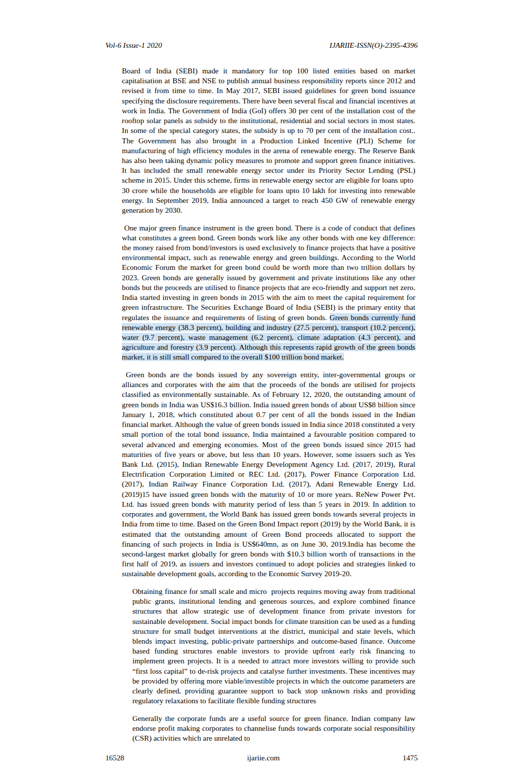Vol-6 Issue-1 2020 IJARIIE-ISSN(O)-2395-4396
Board of India (SEBI) made it mandatory for top 100 listed entities based on market capitalisation at BSE and NSE to publish annual business responsibility reports since 2012 and revised it from time to time. In May 2017, SEBI issued guidelines for green bond issuance specifying the disclosure requirements. There have been several fiscal and financial incentives at work in India. The Government of India (GoI) offers 30 per cent of the installation cost of the rooftop solar panels as subsidy to the institutional, residential and social sectors in most states. In some of the special category states, the subsidy is up to 70 per cent of the installation cost.. The Government has also brought in a Production Linked Incentive (PLI) Scheme for manufacturing of high efficiency modules in the arena of renewable energy. The Reserve Bank has also been taking dynamic policy measures to promote and support green finance initiatives. It has included the small renewable energy sector under its Priority Sector Lending (PSL) scheme in 2015. Under this scheme, firms in renewable energy sector are eligible for loans upto 30 crore while the households are eligible for loans upto 10 lakh for investing into renewable energy. In September 2019, India announced a target to reach 450 GW of renewable energy generation by 2030.
One major green finance instrument is the green bond. There is a code of conduct that defines what constitutes a green bond. Green bonds work like any other bonds with one key difference: the money raised from bond/investors is used exclusively to finance projects that have a positive environmental impact, such as renewable energy and green buildings. According to the World Economic Forum the market for green bond could be worth more than two trillion dollars by 2023. Green bonds are generally issued by government and private institutions like any other bonds but the proceeds are utilised to finance projects that are eco-friendly and support net zero. India started investing in green bonds in 2015 with the aim to meet the capital requirement for green infrastructure. The Securities Exchange Board of India (SEBI) is the primary entity that regulates the issuance and requirements of listing of green bonds. Green bonds currently fund renewable energy (38.3 percent), building and industry (27.5 percent), transport (10.2 percent), water (9.7 percent), waste management (6.2 percent), climate adaptation (4.3 percent), and agriculture and forestry (3.9 percent). Although this represents rapid growth of the green bonds market, it is still small compared to the overall $100 trillion bond market.
Green bonds are the bonds issued by any sovereign entity, inter-governmental groups or alliances and corporates with the aim that the proceeds of the bonds are utilised for projects classified as environmentally sustainable. As of February 12, 2020, the outstanding amount of green bonds in India was US$16.3 billion. India issued green bonds of about US$8 billion since January 1, 2018, which constituted about 0.7 per cent of all the bonds issued in the Indian financial market. Although the value of green bonds issued in India since 2018 constituted a very small portion of the total bond issuance, India maintained a favourable position compared to several advanced and emerging economies. Most of the green bonds issued since 2015 had maturities of five years or above, but less than 10 years. However, some issuers such as Yes Bank Ltd. (2015), Indian Renewable Energy Development Agency Ltd. (2017, 2019), Rural Electrification Corporation Limited or REC Ltd. (2017), Power Finance Corporation Ltd. (2017), Indian Railway Finance Corporation Ltd. (2017), Adani Renewable Energy Ltd. (2019)15 have issued green bonds with the maturity of 10 or more years. ReNew Power Pvt. Ltd. has issued green bonds with maturity period of less than 5 years in 2019. In addition to corporates and government, the World Bank has issued green bonds towards several projects in India from time to time. Based on the Green Bond Impact report (2019) by the World Bank, it is estimated that the outstanding amount of Green Bond proceeds allocated to support the financing of such projects in India is US$640mn, as on June 30, 2019.India has become the second-largest market globally for green bonds with $10.3 billion worth of transactions in the first half of 2019, as issuers and investors continued to adopt policies and strategies linked to sustainable development goals, according to the Economic Survey 2019-20.
Obtaining finance for small scale and micro projects requires moving away from traditional public grants, institutional lending and generous sources, and explore combined finance structures that allow strategic use of development finance from private investors for sustainable development. Social impact bonds for climate transition can be used as a funding structure for small budget interventions at the district, municipal and state levels, which blends impact investing, public-private partnerships and outcome-based finance. Outcome based funding structures enable investors to provide upfront early risk financing to implement green projects. It is a needed to attract more investors willing to provide such “first loss capital” to de-risk projects and catalyse further investments. These incentives may be provided by offering more viable/investible projects in which the outcome parameters are clearly defined, providing guarantee support to back stop unknown risks and providing regulatory relaxations to facilitate flexible funding structures
Generally the corporate funds are a useful source for green finance. Indian company law endorse profit making corporates to channelise funds towards corporate social responsibility (CSR) activities which are unrelated to
16528 ijariie.com 1475